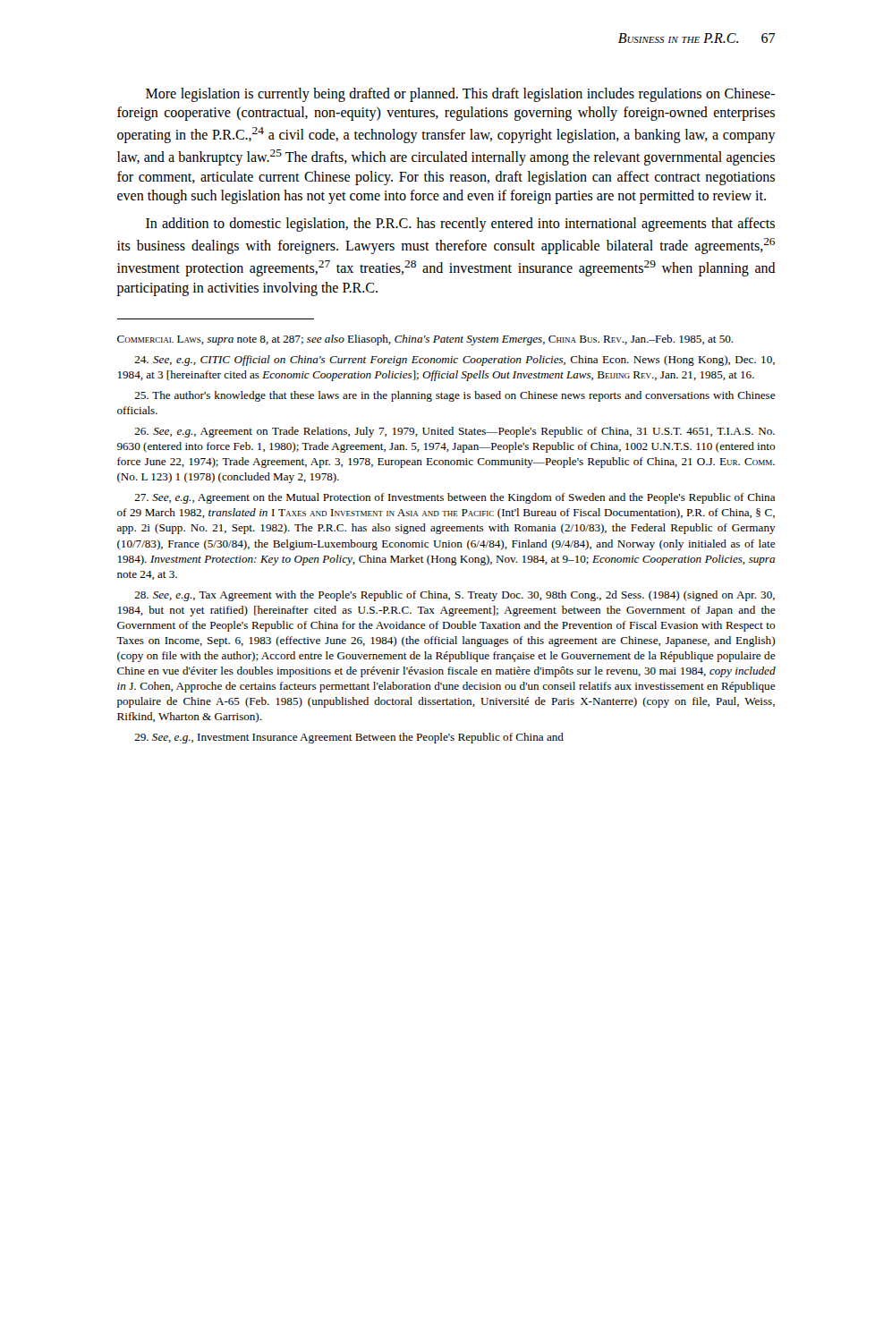Business in the P.R.C. 67
More legislation is currently being drafted or planned. This draft legislation includes regulations on Chinese-foreign cooperative (contractual, non-equity) ventures, regulations governing wholly foreign-owned enterprises operating in the P.R.C.,24 a civil code, a technology transfer law, copyright legislation, a banking law, a company law, and a bankruptcy law.25 The drafts, which are circulated internally among the relevant governmental agencies for comment, articulate current Chinese policy. For this reason, draft legislation can affect contract negotiations even though such legislation has not yet come into force and even if foreign parties are not permitted to review it.
In addition to domestic legislation, the P.R.C. has recently entered into international agreements that affects its business dealings with foreigners. Lawyers must therefore consult applicable bilateral trade agreements,26 investment protection agreements,27 tax treaties,28 and investment insurance agreements29 when planning and participating in activities involving the P.R.C.
Commercial Laws, supra note 8, at 287; see also Eliasoph, China's Patent System Emerges, China Bus. Rev., Jan.–Feb. 1985, at 50.
24. See, e.g., CITIC Official on China's Current Foreign Economic Cooperation Policies, China Econ. News (Hong Kong), Dec. 10, 1984, at 3 [hereinafter cited as Economic Cooperation Policies]; Official Spells Out Investment Laws, Beijing Rev., Jan. 21, 1985, at 16.
25. The author's knowledge that these laws are in the planning stage is based on Chinese news reports and conversations with Chinese officials.
26. See, e.g., Agreement on Trade Relations, July 7, 1979, United States—People's Republic of China, 31 U.S.T. 4651, T.I.A.S. No. 9630 (entered into force Feb. 1, 1980); Trade Agreement, Jan. 5, 1974, Japan—People's Republic of China, 1002 U.N.T.S. 110 (entered into force June 22, 1974); Trade Agreement, Apr. 3, 1978, European Economic Community—People's Republic of China, 21 O.J. Eur. Comm. (No. L 123) 1 (1978) (concluded May 2, 1978).
27. See, e.g., Agreement on the Mutual Protection of Investments between the Kingdom of Sweden and the People's Republic of China of 29 March 1982, translated in I Taxes and Investment in Asia and the Pacific (Int'l Bureau of Fiscal Documentation), P.R. of China, § C, app. 2i (Supp. No. 21, Sept. 1982). The P.R.C. has also signed agreements with Romania (2/10/83), the Federal Republic of Germany (10/7/83), France (5/30/84), the Belgium-Luxembourg Economic Union (6/4/84), Finland (9/4/84), and Norway (only initialed as of late 1984). Investment Protection: Key to Open Policy, China Market (Hong Kong), Nov. 1984, at 9–10; Economic Cooperation Policies, supra note 24, at 3.
28. See, e.g., Tax Agreement with the People's Republic of China, S. Treaty Doc. 30, 98th Cong., 2d Sess. (1984) (signed on Apr. 30, 1984, but not yet ratified) [hereinafter cited as U.S.-P.R.C. Tax Agreement]; Agreement between the Government of Japan and the Government of the People's Republic of China for the Avoidance of Double Taxation and the Prevention of Fiscal Evasion with Respect to Taxes on Income, Sept. 6, 1983 (effective June 26, 1984) (the official languages of this agreement are Chinese, Japanese, and English) (copy on file with the author); Accord entre le Gouvernement de la République française et le Gouvernement de la République populaire de Chine en vue d'éviter les doubles impositions et de prévenir l'évasion fiscale en matière d'impôts sur le revenu, 30 mai 1984, copy included in J. Cohen, Approche de certains facteurs permettant l'elaboration d'une decision ou d'un conseil relatifs aux investissement en République populaire de Chine A-65 (Feb. 1985) (unpublished doctoral dissertation, Université de Paris X-Nanterre) (copy on file, Paul, Weiss, Rifkind, Wharton & Garrison).
29. See, e.g., Investment Insurance Agreement Between the People's Republic of China and